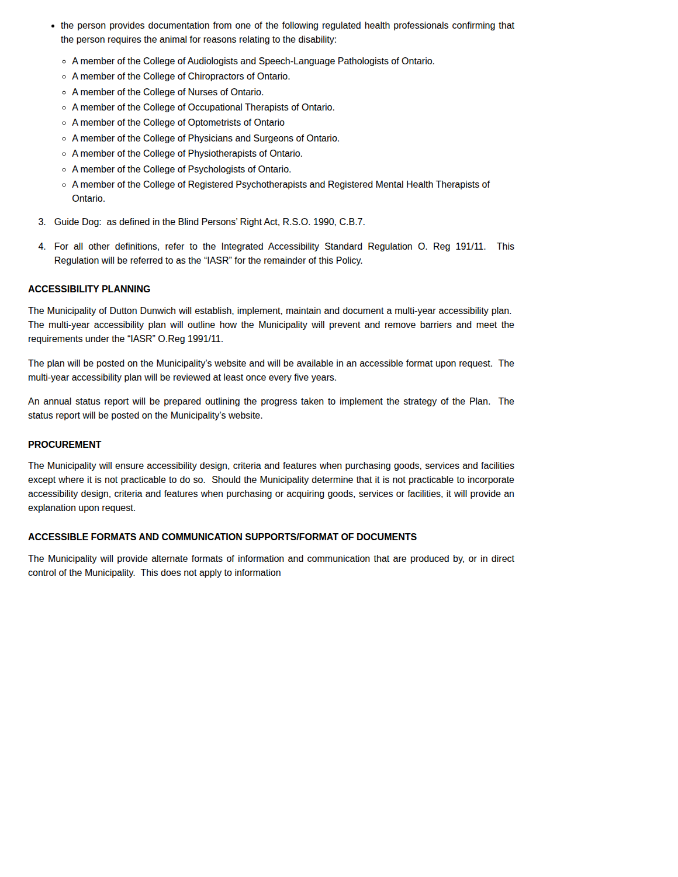the person provides documentation from one of the following regulated health professionals confirming that the person requires the animal for reasons relating to the disability:
A member of the College of Audiologists and Speech-Language Pathologists of Ontario.
A member of the College of Chiropractors of Ontario.
A member of the College of Nurses of Ontario.
A member of the College of Occupational Therapists of Ontario.
A member of the College of Optometrists of Ontario
A member of the College of Physicians and Surgeons of Ontario.
A member of the College of Physiotherapists of Ontario.
A member of the College of Psychologists of Ontario.
A member of the College of Registered Psychotherapists and Registered Mental Health Therapists of Ontario.
Guide Dog: as defined in the Blind Persons’ Right Act, R.S.O. 1990, C.B.7.
For all other definitions, refer to the Integrated Accessibility Standard Regulation O. Reg 191/11. This Regulation will be referred to as the “IASR” for the remainder of this Policy.
Accessibility Planning
The Municipality of Dutton Dunwich will establish, implement, maintain and document a multi-year accessibility plan. The multi-year accessibility plan will outline how the Municipality will prevent and remove barriers and meet the requirements under the “IASR” O.Reg 1991/11.
The plan will be posted on the Municipality’s website and will be available in an accessible format upon request. The multi-year accessibility plan will be reviewed at least once every five years.
An annual status report will be prepared outlining the progress taken to implement the strategy of the Plan. The status report will be posted on the Municipality’s website.
Procurement
The Municipality will ensure accessibility design, criteria and features when purchasing goods, services and facilities except where it is not practicable to do so. Should the Municipality determine that it is not practicable to incorporate accessibility design, criteria and features when purchasing or acquiring goods, services or facilities, it will provide an explanation upon request.
Accessible Formats and Communication Supports/Format of Documents
The Municipality will provide alternate formats of information and communication that are produced by, or in direct control of the Municipality. This does not apply to information